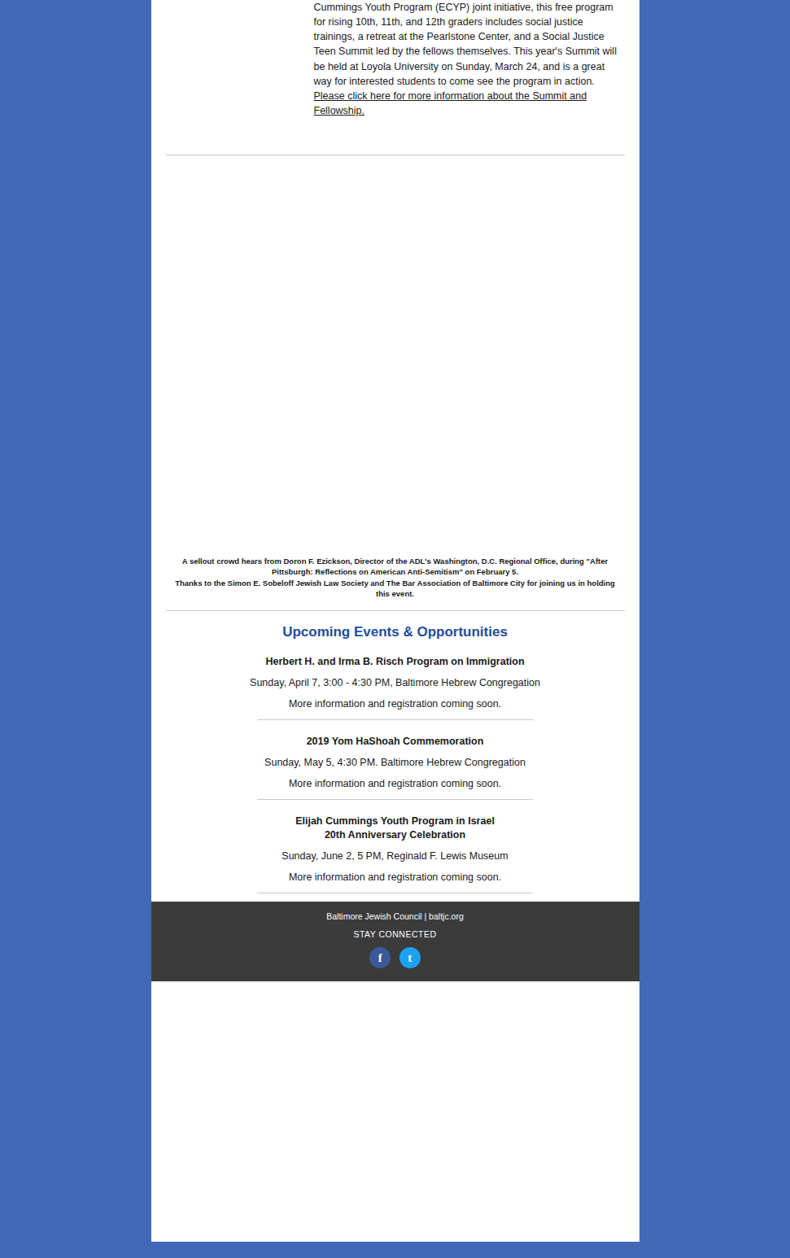Cummings Youth Program (ECYP) joint initiative, this free program for rising 10th, 11th, and 12th graders includes social justice trainings, a retreat at the Pearlstone Center, and a Social Justice Teen Summit led by the fellows themselves. This year's Summit will be held at Loyola University on Sunday, March 24, and is a great way for interested students to come see the program in action. Please click here for more information about the Summit and Fellowship.
A sellout crowd hears from Doron F. Ezickson, Director of the ADL's Washington, D.C. Regional Office, during "After Pittsburgh: Reflections on American Anti-Semitism" on February 5.
Thanks to the Simon E. Sobeloff Jewish Law Society and The Bar Association of Baltimore City for joining us in holding this event.
Upcoming Events & Opportunities
Herbert H. and Irma B. Risch Program on Immigration
Sunday, April 7, 3:00 - 4:30 PM, Baltimore Hebrew Congregation
More information and registration coming soon.
2019 Yom HaShoah Commemoration
Sunday, May 5, 4:30 PM. Baltimore Hebrew Congregation
More information and registration coming soon.
Elijah Cummings Youth Program in Israel
20th Anniversary Celebration
Sunday, June 2, 5 PM, Reginald F. Lewis Museum
More information and registration coming soon.
Baltimore Jewish Council | baltjc.org
STAY CONNECTED
f t